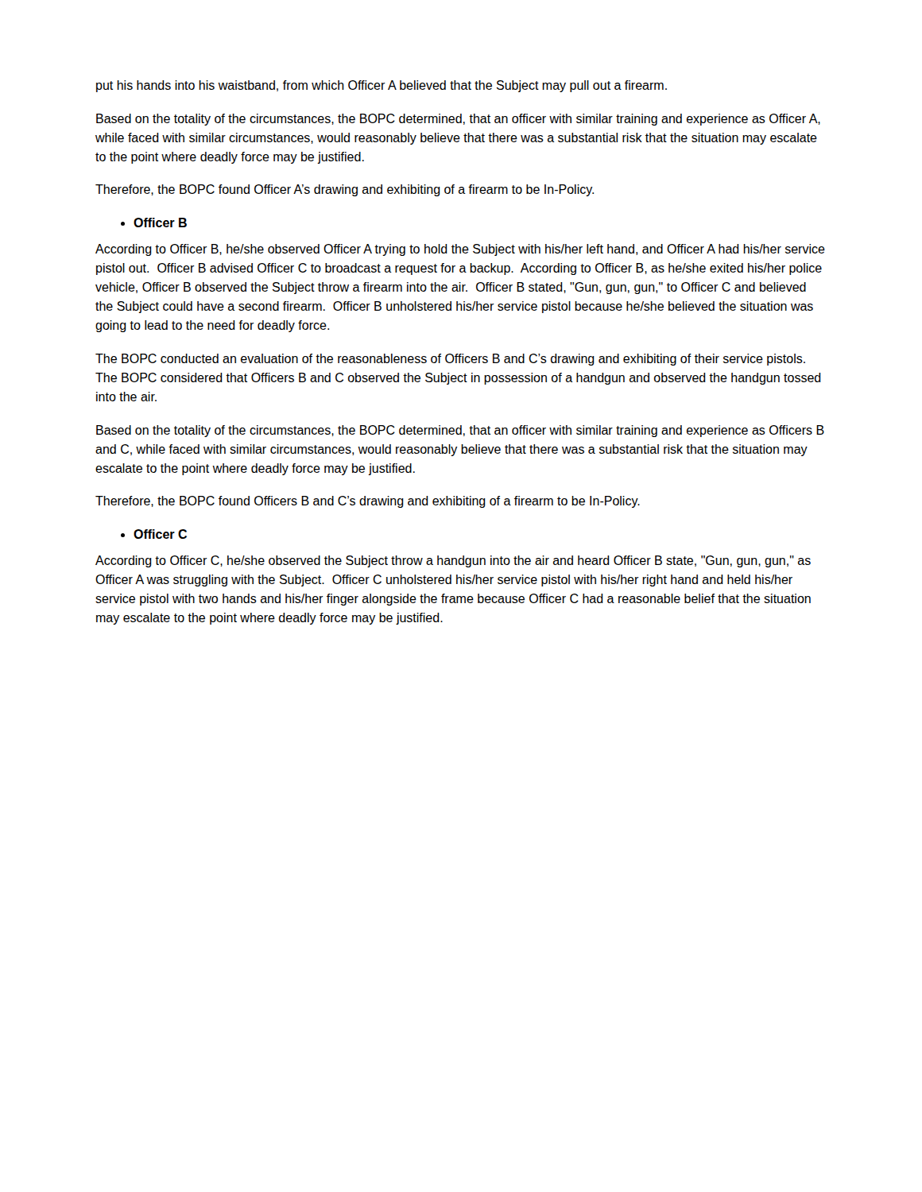put his hands into his waistband, from which Officer A believed that the Subject may pull out a firearm.
Based on the totality of the circumstances, the BOPC determined, that an officer with similar training and experience as Officer A, while faced with similar circumstances, would reasonably believe that there was a substantial risk that the situation may escalate to the point where deadly force may be justified.
Therefore, the BOPC found Officer A’s drawing and exhibiting of a firearm to be In-Policy.
Officer B
According to Officer B, he/she observed Officer A trying to hold the Subject with his/her left hand, and Officer A had his/her service pistol out. Officer B advised Officer C to broadcast a request for a backup. According to Officer B, as he/she exited his/her police vehicle, Officer B observed the Subject throw a firearm into the air. Officer B stated, "Gun, gun, gun," to Officer C and believed the Subject could have a second firearm. Officer B unholstered his/her service pistol because he/she believed the situation was going to lead to the need for deadly force.
The BOPC conducted an evaluation of the reasonableness of Officers B and C’s drawing and exhibiting of their service pistols. The BOPC considered that Officers B and C observed the Subject in possession of a handgun and observed the handgun tossed into the air.
Based on the totality of the circumstances, the BOPC determined, that an officer with similar training and experience as Officers B and C, while faced with similar circumstances, would reasonably believe that there was a substantial risk that the situation may escalate to the point where deadly force may be justified.
Therefore, the BOPC found Officers B and C’s drawing and exhibiting of a firearm to be In-Policy.
Officer C
According to Officer C, he/she observed the Subject throw a handgun into the air and heard Officer B state, "Gun, gun, gun," as Officer A was struggling with the Subject. Officer C unholstered his/her service pistol with his/her right hand and held his/her service pistol with two hands and his/her finger alongside the frame because Officer C had a reasonable belief that the situation may escalate to the point where deadly force may be justified.